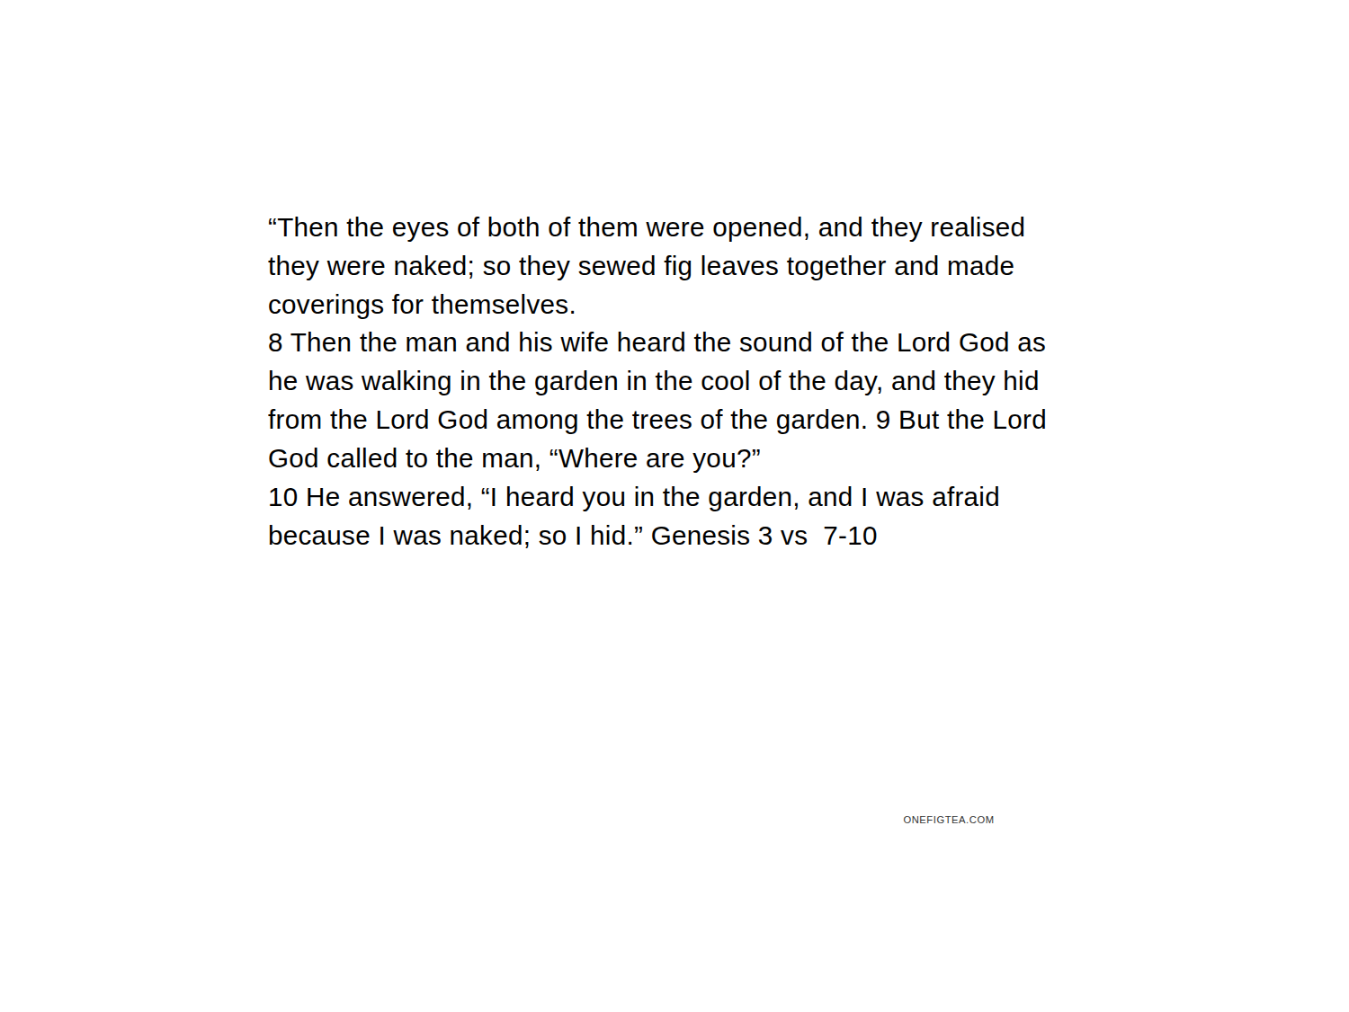“Then the eyes of both of them were opened, and they realised they were naked; so they sewed fig leaves together and made coverings for themselves.
8 Then the man and his wife heard the sound of the Lord God as he was walking in the garden in the cool of the day, and they hid from the Lord God among the trees of the garden. 9 But the Lord God called to the man, “Where are you?”
10 He answered, “I heard you in the garden, and I was afraid because I was naked; so I hid.” Genesis 3 vs 7-10
ONEFIGTEA.COM